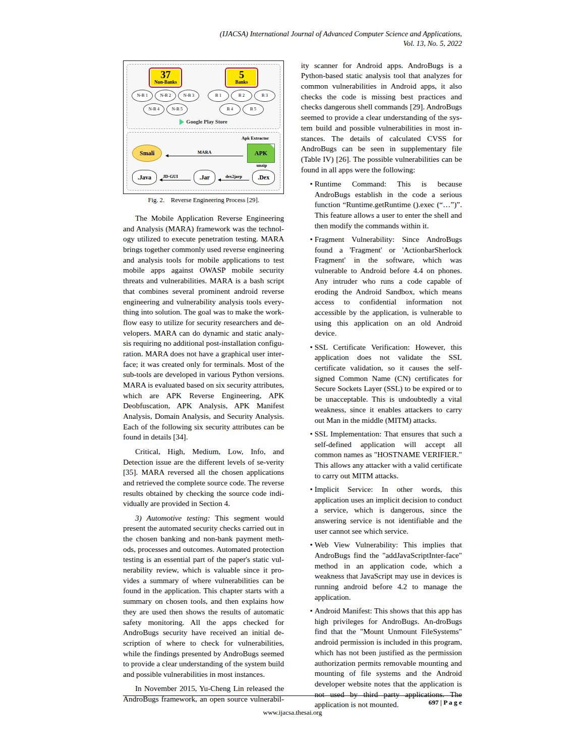(IJACSA) International Journal of Advanced Computer Science and Applications, Vol. 13, No. 5, 2022
37 Non-Banks
N-B 1
N-B 2
N-B 3
N-B 4
N-B 5
5 Banks
B 1
B 2
B 3
B 4
B 5
Google Play Store
Apk Extractor
Smali
MARA
APK
unzip
.Java
JD-GUI
.Jar
dex2jarp
.Dex
Fig. 2. Reverse Engineering Process [29].
The Mobile Application Reverse Engineering and Analysis (MARA) framework was the technology utilized to execute penetration testing. MARA brings together commonly used reverse engineering and analysis tools for mobile applications to test mobile apps against OWASP mobile security threats and vulnerabilities. MARA is a bash script that combines several prominent android reverse engineering and vulnerability analysis tools everything into solution. The goal was to make the workflow easy to utilize for security researchers and developers. MARA can do dynamic and static analysis requiring no additional post-installation configuration. MARA does not have a graphical user interface; it was created only for terminals. Most of the sub-tools are developed in various Python versions. MARA is evaluated based on six security attributes, which are APK Reverse Engineering, APK Deobfuscation, APK Analysis, APK Manifest Analysis, Domain Analysis, and Security Analysis. Each of the following six security attributes can be found in details [34].
Critical, High, Medium, Low, Info, and Detection issue are the different levels of se-verity [35]. MARA reversed all the chosen applications and retrieved the complete source code. The reverse results obtained by checking the source code individually are provided in Section 4.
3) Automotive testing: This segment would present the automated security checks carried out in the chosen banking and non-bank payment methods, processes and outcomes. Automated protection testing is an essential part of the paper's static vulnerability review, which is valuable since it provides a summary of where vulnerabilities can be found in the application. This chapter starts with a summary on chosen tools, and then explains how they are used then shows the results of automatic safety monitoring. All the apps checked for AndroBugs security have received an initial description of where to check for vulnerabilities, while the findings presented by AndroBugs seemed to provide a clear understanding of the system build and possible vulnerabilities in most instances.
In November 2015, Yu-Cheng Lin released the AndroBugs framework, an open source vulnerability scanner for Android apps. AndroBugs is a Python-based static analysis tool that analyzes for common vulnerabilities in Android apps, it also checks the code is missing best practices and checks dangerous shell commands [29]. AndroBugs seemed to provide a clear understanding of the system build and possible vulnerabilities in most instances. The details of calculated CVSS for AndroBugs can be seen in supplementary file (Table IV) [26]. The possible vulnerabilities can be found in all apps were the following:
Runtime Command: This is because AndroBugs establish in the code a serious function “Runtime.getRuntime ().exec (“…”)”. This feature allows a user to enter the shell and then modify the commands within it.
Fragment Vulnerability: Since AndroBugs found a 'Fragment' or 'ActionbarSherlock Fragment' in the software, which was vulnerable to Android before 4.4 on phones. Any intruder who runs a code capable of eroding the Android Sandbox, which means access to confidential information not accessible by the application, is vulnerable to using this application on an old Android device.
SSL Certificate Verification: However, this application does not validate the SSL certificate validation, so it causes the self-signed Common Name (CN) certificates for Secure Sockets Layer (SSL) to be expired or to be unacceptable. This is undoubtedly a vital weakness, since it enables attackers to carry out Man in the middle (MITM) attacks.
SSL Implementation: That ensures that such a self-defined application will accept all common names as "HOSTNAME VERIFIER." This allows any attacker with a valid certificate to carry out MITM attacks.
Implicit Service: In other words, this application uses an implicit decision to conduct a service, which is dangerous, since the answering service is not identifiable and the user cannot see which service.
Web View Vulnerability: This implies that AndroBugs find the "addJavaScriptInter-face" method in an application code, which a weakness that JavaScript may use in devices is running android before 4.2 to manage the application.
Android Manifest: This shows that this app has high privileges for AndroBugs. An-droBugs find that the "Mount Unmount FileSystems" android permission is included in this program, which has not been justified as the permission authorization permits removable mounting and mounting of file systems and the Android developer website notes that the application is not used by third party applications. The application is not mounted.
697 | P a g e
www.ijacsa.thesai.org